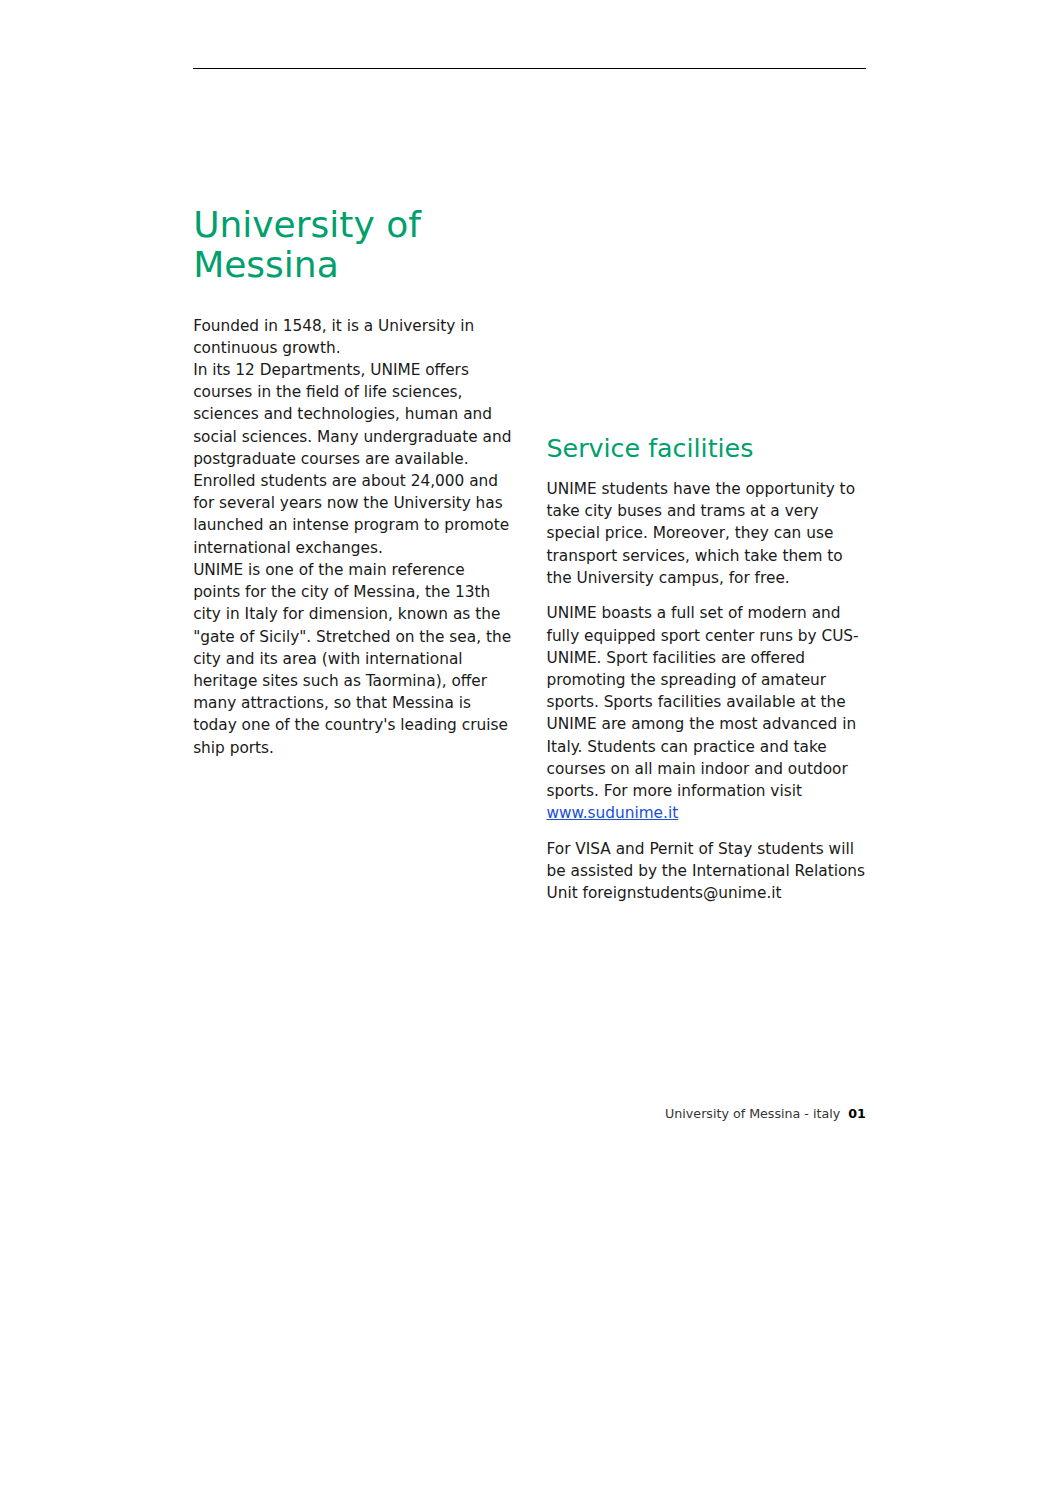University of Messina
Founded in 1548, it is a University in continuous growth.
In its 12 Departments, UNIME offers courses in the field of life sciences, sciences and technologies, human and social sciences. Many undergraduate and postgraduate courses are available. Enrolled students are about 24,000 and for several years now the University has launched an intense program to promote international exchanges.
UNIME is one of the main reference points for the city of Messina, the 13th city in Italy for dimension, known as the "gate of Sicily". Stretched on the sea, the city and its area (with international heritage sites such as Taormina), offer many attractions, so that Messina is today one of the country's leading cruise ship ports.
Service facilities
UNIME students have the opportunity to take city buses and trams at a very special price. Moreover, they can use transport services, which take them to the University campus, for free.
UNIME boasts a full set of modern and fully equipped sport center runs by CUS-UNIME. Sport facilities are offered promoting the spreading of amateur sports. Sports facilities available at the UNIME are among the most advanced in Italy. Students can practice and take courses on all main indoor and outdoor sports. For more information visit www.sudunime.it
For VISA and Pernit of Stay students will be assisted by the International Relations Unit foreignstudents@unime.it
University of Messina - italy 01